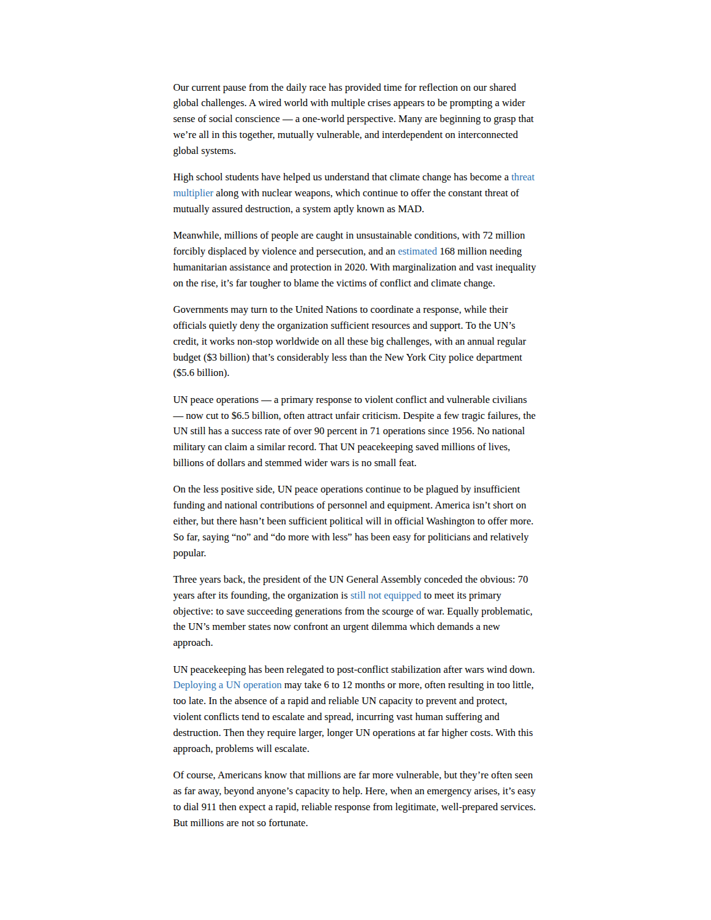Our current pause from the daily race has provided time for reflection on our shared global challenges. A wired world with multiple crises appears to be prompting a wider sense of social conscience — a one-world perspective. Many are beginning to grasp that we’re all in this together, mutually vulnerable, and interdependent on interconnected global systems.
High school students have helped us understand that climate change has become a threat multiplier along with nuclear weapons, which continue to offer the constant threat of mutually assured destruction, a system aptly known as MAD.
Meanwhile, millions of people are caught in unsustainable conditions, with 72 million forcibly displaced by violence and persecution, and an estimated 168 million needing humanitarian assistance and protection in 2020. With marginalization and vast inequality on the rise, it’s far tougher to blame the victims of conflict and climate change.
Governments may turn to the United Nations to coordinate a response, while their officials quietly deny the organization sufficient resources and support. To the UN’s credit, it works non-stop worldwide on all these big challenges, with an annual regular budget ($3 billion) that’s considerably less than the New York City police department ($5.6 billion).
UN peace operations — a primary response to violent conflict and vulnerable civilians — now cut to $6.5 billion, often attract unfair criticism. Despite a few tragic failures, the UN still has a success rate of over 90 percent in 71 operations since 1956. No national military can claim a similar record. That UN peacekeeping saved millions of lives, billions of dollars and stemmed wider wars is no small feat.
On the less positive side, UN peace operations continue to be plagued by insufficient funding and national contributions of personnel and equipment. America isn’t short on either, but there hasn’t been sufficient political will in official Washington to offer more. So far, saying “no” and “do more with less” has been easy for politicians and relatively popular.
Three years back, the president of the UN General Assembly conceded the obvious: 70 years after its founding, the organization is still not equipped to meet its primary objective: to save succeeding generations from the scourge of war. Equally problematic, the UN’s member states now confront an urgent dilemma which demands a new approach.
UN peacekeeping has been relegated to post-conflict stabilization after wars wind down. Deploying a UN operation may take 6 to 12 months or more, often resulting in too little, too late. In the absence of a rapid and reliable UN capacity to prevent and protect, violent conflicts tend to escalate and spread, incurring vast human suffering and destruction. Then they require larger, longer UN operations at far higher costs. With this approach, problems will escalate.
Of course, Americans know that millions are far more vulnerable, but they’re often seen as far away, beyond anyone’s capacity to help. Here, when an emergency arises, it’s easy to dial 911 then expect a rapid, reliable response from legitimate, well-prepared services. But millions are not so fortunate.